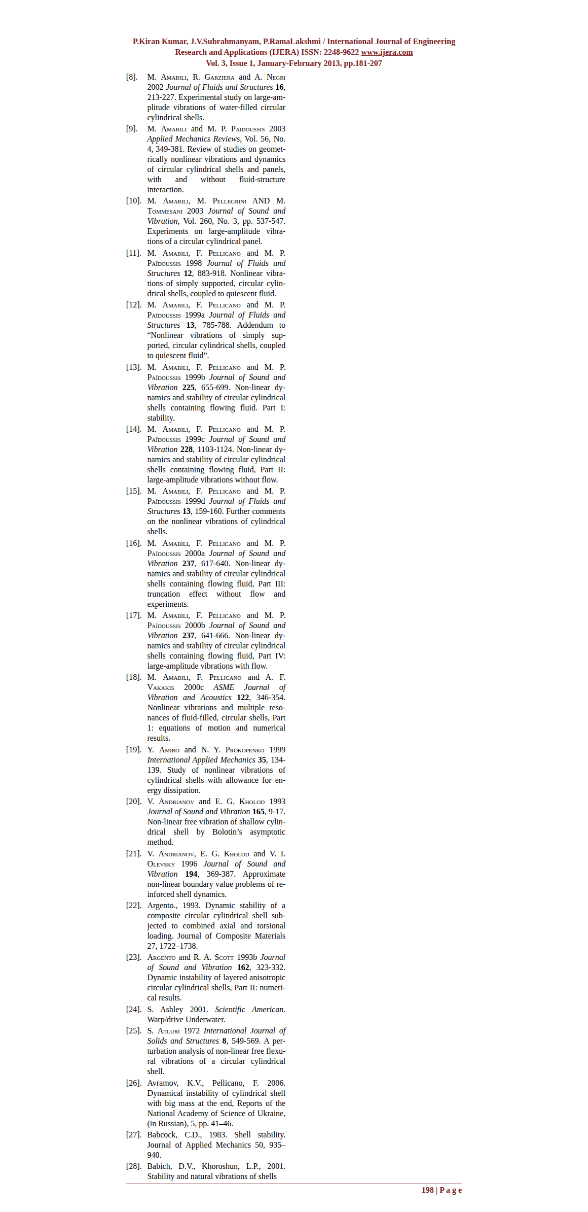P.Kiran Kumar, J.V.Subrahmanyam, P.RamaLakshmi / International Journal of Engineering
Research and Applications (IJERA) ISSN: 2248-9622 www.ijera.com
Vol. 3, Issue 1, January-February 2013, pp.181-207
[8]. M. Amabili, R. Garziera and A. Negri 2002 Journal of Fluids and Structures 16, 213-227. Experimental study on large-amplitude vibrations of water-filled circular cylindrical shells.
[9]. M. Amabili and M. P. Païdoussis 2003 Applied Mechanics Reviews, Vol. 56, No. 4, 349-381. Review of studies on geometrically nonlinear vibrations and dynamics of circular cylindrical shells and panels, with and without fluid-structure interaction.
[10]. M. Amabili, M. Pellegrini AND M. Tommesani 2003 Journal of Sound and Vibration, Vol. 260, No. 3, pp. 537-547. Experiments on large-amplitude vibrations of a circular cylindrical panel.
[11]. M. Amabili, F. Pellicano and M. P. Païdoussis 1998 Journal of Fluids and Structures 12, 883-918. Nonlinear vibrations of simply supported, circular cylindrical shells, coupled to quiescent fluid.
[12]. M. Amabili, F. Pellicano and M. P. Païdoussis 1999a Journal of Fluids and Structures 13, 785-788. Addendum to “Nonlinear vibrations of simply supported, circular cylindrical shells, coupled to quiescent fluid”.
[13]. M. Amabili, F. Pellicano and M. P. Païdoussis 1999b Journal of Sound and Vibration 225, 655-699. Non-linear dynamics and stability of circular cylindrical shells containing flowing fluid. Part I: stability.
[14]. M. Amabili, F. Pellicano and M. P. Païdoussis 1999c Journal of Sound and Vibration 228, 1103-1124. Non-linear dynamics and stability of circular cylindrical shells containing flowing fluid, Part II: large-amplitude vibrations without flow.
[15]. M. Amabili, F. Pellicano and M. P. Païdoussis 1999d Journal of Fluids and Structures 13, 159-160. Further comments on the nonlinear vibrations of cylindrical shells.
[16]. M. Amabili, F. Pellicano and M. P. Païdoussis 2000a Journal of Sound and Vibration 237, 617-640. Non-linear dynamics and stability of circular cylindrical shells containing flowing fluid, Part III: truncation effect without flow and experiments.
[17]. M. Amabili, F. Pellicano and M. P. Païdoussis 2000b Journal of Sound and Vibration 237, 641-666. Non-linear dynamics and stability of circular cylindrical shells containing flowing fluid, Part IV: large-amplitude vibrations with flow.
[18]. M. Amabili, F. Pellicano and A. F. Vakakis 2000c ASME Journal of Vibration and Acoustics 122, 346-354. Nonlinear vibrations and multiple resonances of fluid-filled, circular shells, Part 1: equations of motion and numerical results.
[19]. Y. Amiro and N. Y. Prokopenko 1999 International Applied Mechanics 35, 134-139. Study of nonlinear vibrations of cylindrical shells with allowance for energy dissipation.
[20]. V. Andrianov and E. G. Kholod 1993 Journal of Sound and Vibration 165, 9-17. Non-linear free vibration of shallow cylindrical shell by Bolotin’s asymptotic method.
[21]. V. Andrianov, E. G. Kholod and V. I. Olevsky 1996 Journal of Sound and Vibration 194, 369-387. Approximate non-linear boundary value problems of reinforced shell dynamics.
[22]. Argento., 1993. Dynamic stability of a composite circular cylindrical shell subjected to combined axial and torsional loading. Journal of Composite Materials 27, 1722–1738.
[23]. Argento and R. A. Scott 1993b Journal of Sound and Vibration 162, 323-332. Dynamic instability of layered anisotropic circular cylindrical shells, Part II: numerical results.
[24]. S. Ashley 2001. Scientific American. Warp/drive Underwater.
[25]. S. Atluri 1972 International Journal of Solids and Structures 8, 549-569. A perturbation analysis of non-linear free flexural vibrations of a circular cylindrical shell.
[26]. Avramov, K.V., Pellicano, F. 2006. Dynamical instability of cylindrical shell with big mass at the end, Reports of the National Academy of Science of Ukraine, (in Russian), 5, pp. 41–46.
[27]. Babcock, C.D., 1983. Shell stability. Journal of Applied Mechanics 50, 935–940.
[28]. Babich, D.V., Khoroshun, L.P., 2001. Stability and natural vibrations of shells
198 | P a g e